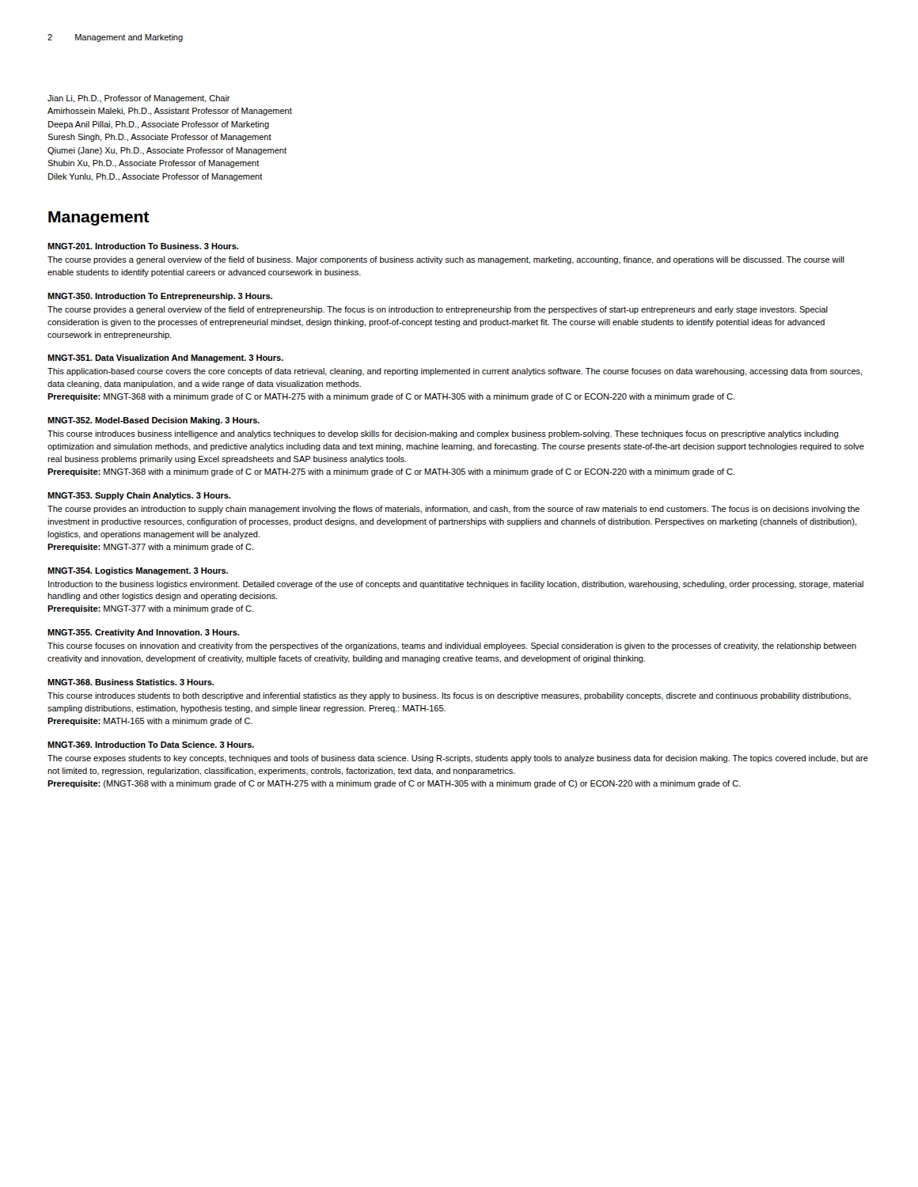2 Management and Marketing
Jian Li, Ph.D., Professor of Management, Chair
Amirhossein Maleki, Ph.D., Assistant Professor of Management
Deepa Anil Pillai, Ph.D., Associate Professor of Marketing
Suresh Singh, Ph.D., Associate Professor of Management
Qiumei (Jane) Xu, Ph.D., Associate Professor of Management
Shubin Xu, Ph.D., Associate Professor of Management
Dilek Yunlu, Ph.D., Associate Professor of Management
Management
MNGT-201. Introduction To Business. 3 Hours.
The course provides a general overview of the field of business. Major components of business activity such as management, marketing, accounting, finance, and operations will be discussed. The course will enable students to identify potential careers or advanced coursework in business.
MNGT-350. Introduction To Entrepreneurship. 3 Hours.
The course provides a general overview of the field of entrepreneurship. The focus is on introduction to entrepreneurship from the perspectives of start-up entrepreneurs and early stage investors. Special consideration is given to the processes of entrepreneurial mindset, design thinking, proof-of-concept testing and product-market fit. The course will enable students to identify potential ideas for advanced coursework in entrepreneurship.
MNGT-351. Data Visualization And Management. 3 Hours.
This application-based course covers the core concepts of data retrieval, cleaning, and reporting implemented in current analytics software. The course focuses on data warehousing, accessing data from sources, data cleaning, data manipulation, and a wide range of data visualization methods.
Prerequisite: MNGT-368 with a minimum grade of C or MATH-275 with a minimum grade of C or MATH-305 with a minimum grade of C or ECON-220 with a minimum grade of C.
MNGT-352. Model-Based Decision Making. 3 Hours.
This course introduces business intelligence and analytics techniques to develop skills for decision-making and complex business problem-solving. These techniques focus on prescriptive analytics including optimization and simulation methods, and predictive analytics including data and text mining, machine learning, and forecasting. The course presents state-of-the-art decision support technologies required to solve real business problems primarily using Excel spreadsheets and SAP business analytics tools.
Prerequisite: MNGT-368 with a minimum grade of C or MATH-275 with a minimum grade of C or MATH-305 with a minimum grade of C or ECON-220 with a minimum grade of C.
MNGT-353. Supply Chain Analytics. 3 Hours.
The course provides an introduction to supply chain management involving the flows of materials, information, and cash, from the source of raw materials to end customers. The focus is on decisions involving the investment in productive resources, configuration of processes, product designs, and development of partnerships with suppliers and channels of distribution. Perspectives on marketing (channels of distribution), logistics, and operations management will be analyzed.
Prerequisite: MNGT-377 with a minimum grade of C.
MNGT-354. Logistics Management. 3 Hours.
Introduction to the business logistics environment. Detailed coverage of the use of concepts and quantitative techniques in facility location, distribution, warehousing, scheduling, order processing, storage, material handling and other logistics design and operating decisions.
Prerequisite: MNGT-377 with a minimum grade of C.
MNGT-355. Creativity And Innovation. 3 Hours.
This course focuses on innovation and creativity from the perspectives of the organizations, teams and individual employees. Special consideration is given to the processes of creativity, the relationship between creativity and innovation, development of creativity, multiple facets of creativity, building and managing creative teams, and development of original thinking.
MNGT-368. Business Statistics. 3 Hours.
This course introduces students to both descriptive and inferential statistics as they apply to business. Its focus is on descriptive measures, probability concepts, discrete and continuous probability distributions, sampling distributions, estimation, hypothesis testing, and simple linear regression. Prereq.: MATH-165.
Prerequisite: MATH-165 with a minimum grade of C.
MNGT-369. Introduction To Data Science. 3 Hours.
The course exposes students to key concepts, techniques and tools of business data science. Using R-scripts, students apply tools to analyze business data for decision making. The topics covered include, but are not limited to, regression, regularization, classification, experiments, controls, factorization, text data, and nonparametrics.
Prerequisite: (MNGT-368 with a minimum grade of C or MATH-275 with a minimum grade of C or MATH-305 with a minimum grade of C) or ECON-220 with a minimum grade of C.